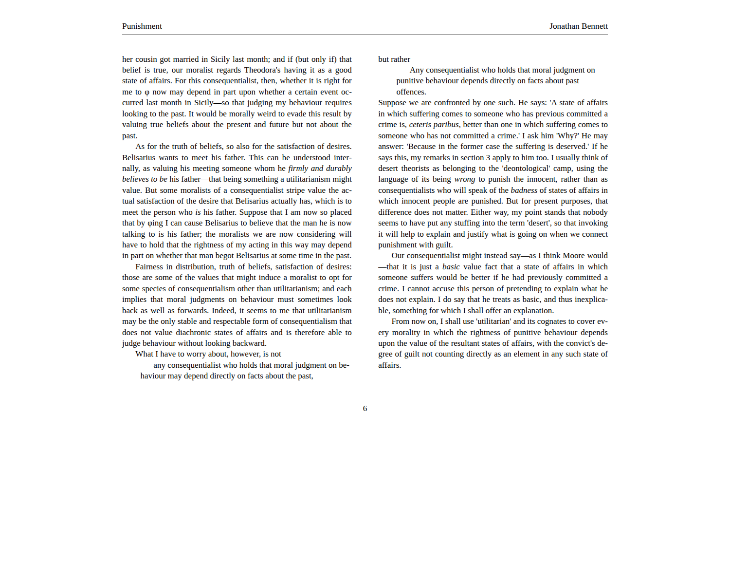Punishment Jonathan Bennett
her cousin got married in Sicily last month; and if (but only if) that belief is true, our moralist regards Theodora's having it as a good state of affairs. For this consequentialist, then, whether it is right for me to φ now may depend in part upon whether a certain event occurred last month in Sicily—so that judging my behaviour requires looking to the past. It would be morally weird to evade this result by valuing true beliefs about the present and future but not about the past.
As for the truth of beliefs, so also for the satisfaction of desires. Belisarius wants to meet his father. This can be understood internally, as valuing his meeting someone whom he firmly and durably believes to be his father—that being something a utilitarianism might value. But some moralists of a consequentialist stripe value the actual satisfaction of the desire that Belisarius actually has, which is to meet the person who is his father. Suppose that I am now so placed that by φing I can cause Belisarius to believe that the man he is now talking to is his father; the moralists we are now considering will have to hold that the rightness of my acting in this way may depend in part on whether that man begot Belisarius at some time in the past.
Fairness in distribution, truth of beliefs, satisfaction of desires: those are some of the values that might induce a moralist to opt for some species of consequentialism other than utilitarianism; and each implies that moral judgments on behaviour must sometimes look back as well as forwards. Indeed, it seems to me that utilitarianism may be the only stable and respectable form of consequentialism that does not value diachronic states of affairs and is therefore able to judge behaviour without looking backward.
What I have to worry about, however, is not
any consequentialist who holds that moral judgment on behaviour may depend directly on facts about the past,
but rather
Any consequentialist who holds that moral judgment on punitive behaviour depends directly on facts about past offences.
Suppose we are confronted by one such. He says: 'A state of affairs in which suffering comes to someone who has previous committed a crime is, ceteris paribus, better than one in which suffering comes to someone who has not committed a crime.' I ask him 'Why?' He may answer: 'Because in the former case the suffering is deserved.' If he says this, my remarks in section 3 apply to him too. I usually think of desert theorists as belonging to the 'deontological' camp, using the language of its being wrong to punish the innocent, rather than as consequentialists who will speak of the badness of states of affairs in which innocent people are punished. But for present purposes, that difference does not matter. Either way, my point stands that nobody seems to have put any stuffing into the term 'desert', so that invoking it will help to explain and justify what is going on when we connect punishment with guilt.
Our consequentialist might instead say—as I think Moore would—that it is just a basic value fact that a state of affairs in which someone suffers would be better if he had previously committed a crime. I cannot accuse this person of pretending to explain what he does not explain. I do say that he treats as basic, and thus inexplicable, something for which I shall offer an explanation.
From now on, I shall use 'utilitarian' and its cognates to cover every morality in which the rightness of punitive behaviour depends upon the value of the resultant states of affairs, with the convict's degree of guilt not counting directly as an element in any such state of affairs.
6